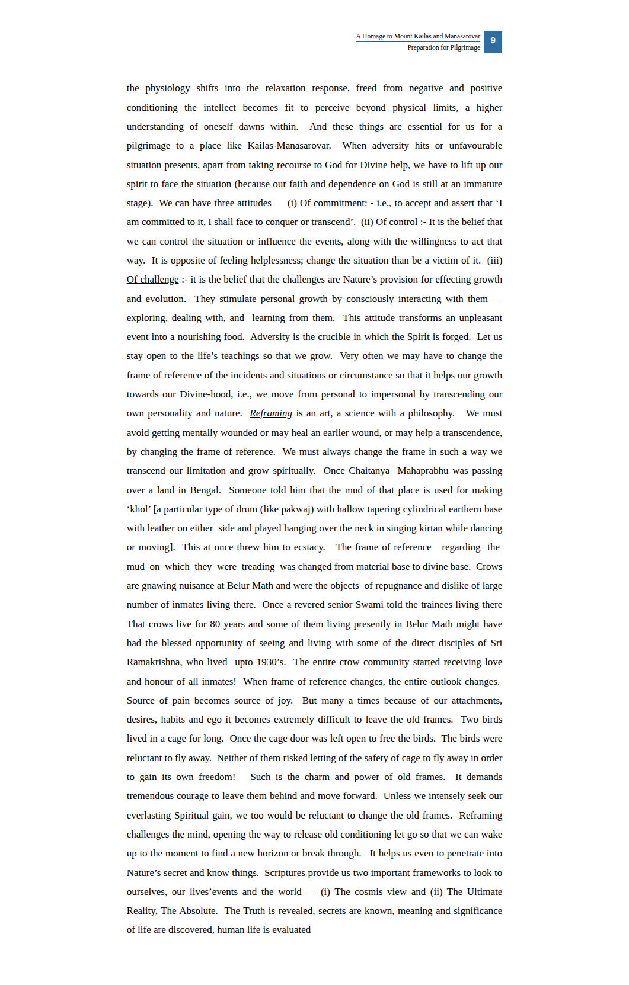A Homage to Mount Kailas and Manasarovar Preparation for Pilgrimage
9
the physiology shifts into the relaxation response, freed from negative and positive conditioning the intellect becomes fit to perceive beyond physical limits, a higher understanding of oneself dawns within. And these things are essential for us for a pilgrimage to a place like Kailas-Manasarovar. When adversity hits or unfavourable situation presents, apart from taking recourse to God for Divine help, we have to lift up our spirit to face the situation (because our faith and dependence on God is still at an immature stage). We can have three attitudes — (i) Of commitment: - i.e., to accept and assert that ‘I am committed to it, I shall face to conquer or transcend’. (ii) Of control :- It is the belief that we can control the situation or influence the events, along with the willingness to act that way. It is opposite of feeling helplessness; change the situation than be a victim of it. (iii) Of challenge :- it is the belief that the challenges are Nature’s provision for effecting growth and evolution. They stimulate personal growth by consciously interacting with them — exploring, dealing with, and learning from them. This attitude transforms an unpleasant event into a nourishing food. Adversity is the crucible in which the Spirit is forged. Let us stay open to the life’s teachings so that we grow. Very often we may have to change the frame of reference of the incidents and situations or circumstance so that it helps our growth towards our Divine-hood, i.e., we move from personal to impersonal by transcending our own personality and nature. Reframing is an art, a science with a philosophy. We must avoid getting mentally wounded or may heal an earlier wound, or may help a transcendence, by changing the frame of reference. We must always change the frame in such a way we transcend our limitation and grow spiritually. Once Chaitanya Mahaprabhu was passing over a land in Bengal. Someone told him that the mud of that place is used for making ‘khol’ [a particular type of drum (like pakwaj) with hallow tapering cylindrical earthern base with leather on either side and played hanging over the neck in singing kirtan while dancing or moving]. This at once threw him to ecstacy. The frame of reference regarding the mud on which they were treading was changed from material base to divine base. Crows are gnawing nuisance at Belur Math and were the objects of repugnance and dislike of large number of inmates living there. Once a revered senior Swami told the trainees living there That crows live for 80 years and some of them living presently in Belur Math might have had the blessed opportunity of seeing and living with some of the direct disciples of Sri Ramakrishna, who lived upto 1930’s. The entire crow community started receiving love and honour of all inmates! When frame of reference changes, the entire outlook changes. Source of pain becomes source of joy. But many a times because of our attachments, desires, habits and ego it becomes extremely difficult to leave the old frames. Two birds lived in a cage for long. Once the cage door was left open to free the birds. The birds were reluctant to fly away. Neither of them risked letting of the safety of cage to fly away in order to gain its own freedom! Such is the charm and power of old frames. It demands tremendous courage to leave them behind and move forward. Unless we intensely seek our everlasting Spiritual gain, we too would be reluctant to change the old frames. Reframing challenges the mind, opening the way to release old conditioning let go so that we can wake up to the moment to find a new horizon or break through. It helps us even to penetrate into Nature’s secret and know things. Scriptures provide us two important frameworks to look to ourselves, our lives’events and the world — (i) The cosmis view and (ii) The Ultimate Reality, The Absolute. The Truth is revealed, secrets are known, meaning and significance of life are discovered, human life is evaluated